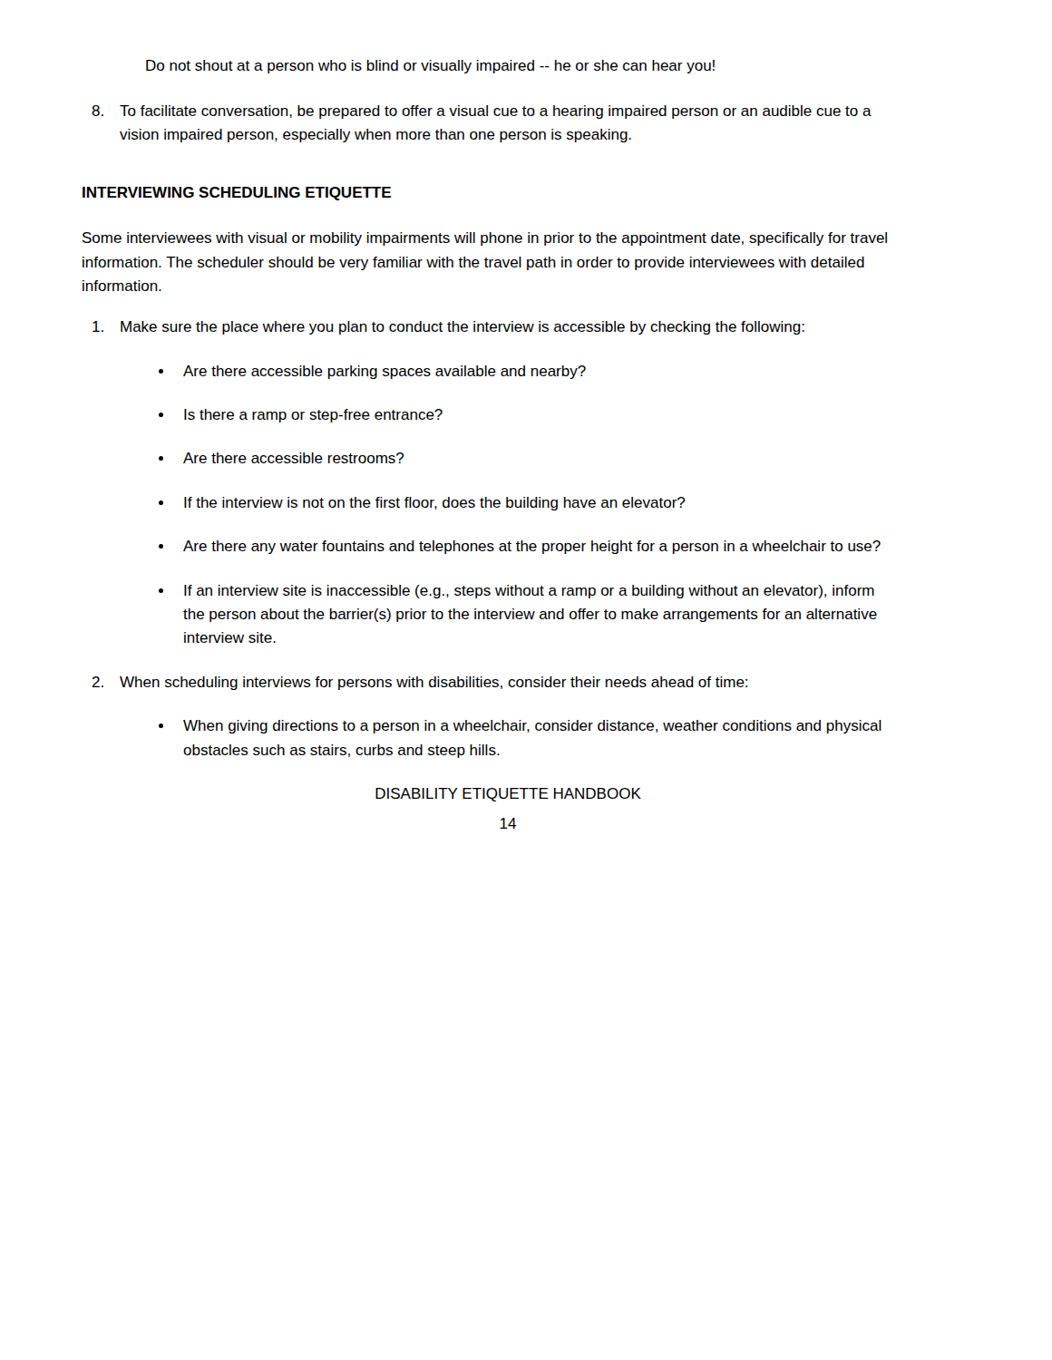Do not shout at a person who is blind or visually impaired -- he or she can hear you!
To facilitate conversation, be prepared to offer a visual cue to a hearing impaired person or an audible cue to a vision impaired person, especially when more than one person is speaking.
INTERVIEWING SCHEDULING ETIQUETTE
Some interviewees with visual or mobility impairments will phone in prior to the appointment date, specifically for travel information. The scheduler should be very familiar with the travel path in order to provide interviewees with detailed information.
Make sure the place where you plan to conduct the interview is accessible by checking the following:
Are there accessible parking spaces available and nearby?
Is there a ramp or step-free entrance?
Are there accessible restrooms?
If the interview is not on the first floor, does the building have an elevator?
Are there any water fountains and telephones at the proper height for a person in a wheelchair to use?
If an interview site is inaccessible (e.g., steps without a ramp or a building without an elevator), inform the person about the barrier(s) prior to the interview and offer to make arrangements for an alternative interview site.
When scheduling interviews for persons with disabilities, consider their needs ahead of time:
When giving directions to a person in a wheelchair, consider distance, weather conditions and physical obstacles such as stairs, curbs and steep hills.
DISABILITY ETIQUETTE HANDBOOK
14